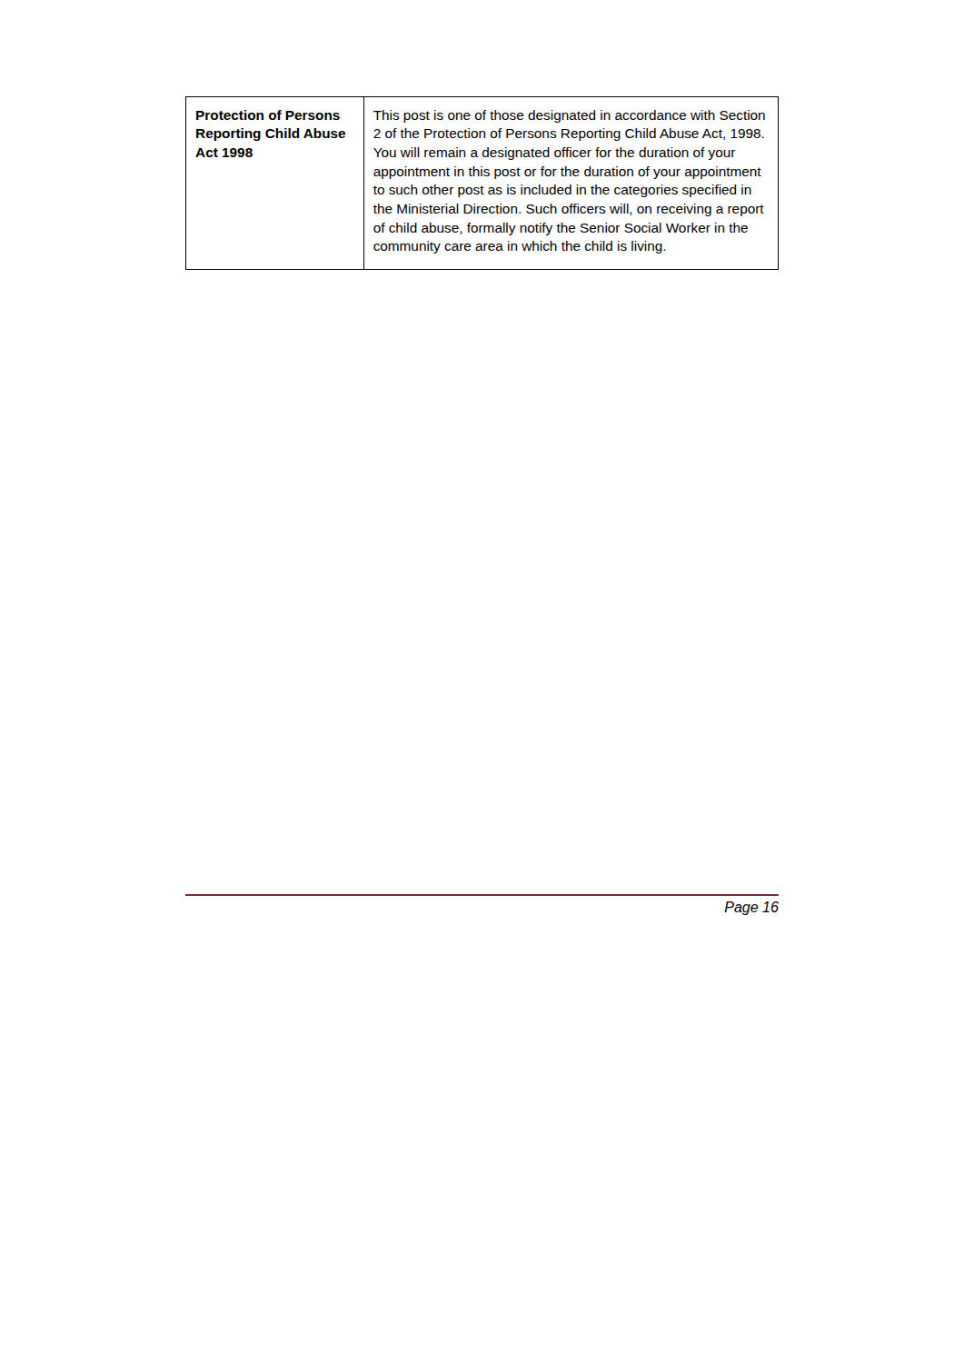| Protection of Persons Reporting Child Abuse Act 1998 | This post is one of those designated in accordance with Section 2 of the Protection of Persons Reporting Child Abuse Act, 1998. You will remain a designated officer for the duration of your appointment in this post or for the duration of your appointment to such other post as is included in the categories specified in the Ministerial Direction. Such officers will, on receiving a report of child abuse, formally notify the Senior Social Worker in the community care area in which the child is living. |
Page 16